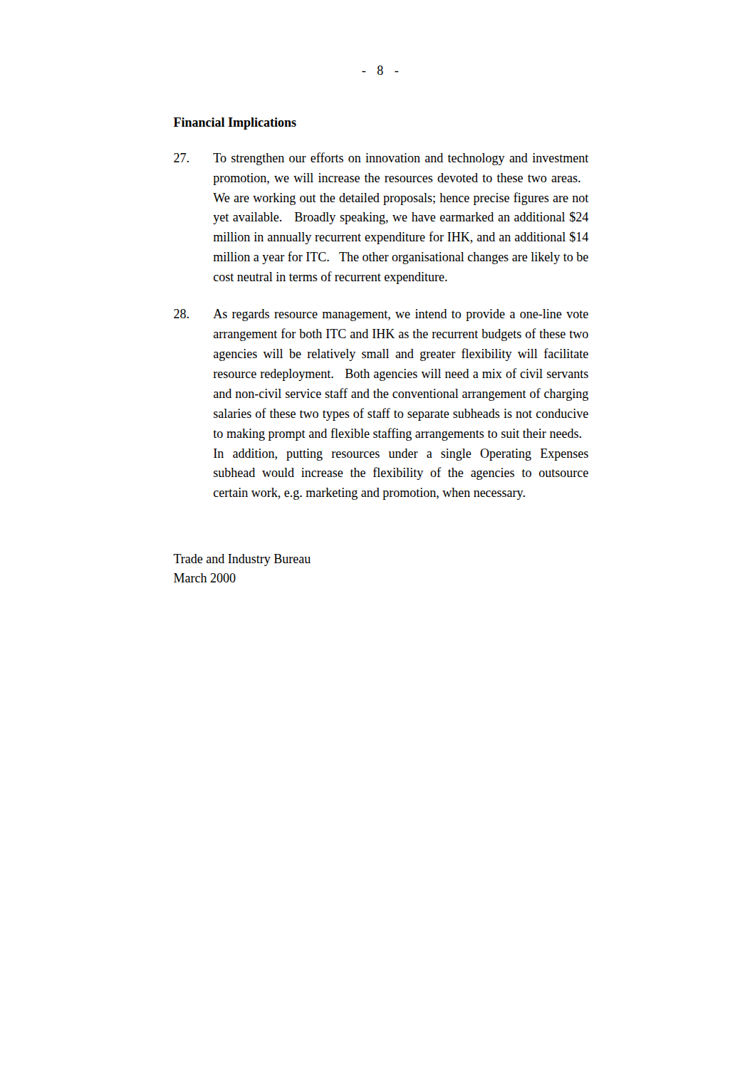- 8 -
Financial Implications
27. To strengthen our efforts on innovation and technology and investment promotion, we will increase the resources devoted to these two areas. We are working out the detailed proposals; hence precise figures are not yet available. Broadly speaking, we have earmarked an additional $24 million in annually recurrent expenditure for IHK, and an additional $14 million a year for ITC. The other organisational changes are likely to be cost neutral in terms of recurrent expenditure.
28. As regards resource management, we intend to provide a one-line vote arrangement for both ITC and IHK as the recurrent budgets of these two agencies will be relatively small and greater flexibility will facilitate resource redeployment. Both agencies will need a mix of civil servants and non-civil service staff and the conventional arrangement of charging salaries of these two types of staff to separate subheads is not conducive to making prompt and flexible staffing arrangements to suit their needs. In addition, putting resources under a single Operating Expenses subhead would increase the flexibility of the agencies to outsource certain work, e.g. marketing and promotion, when necessary.
Trade and Industry Bureau
March 2000